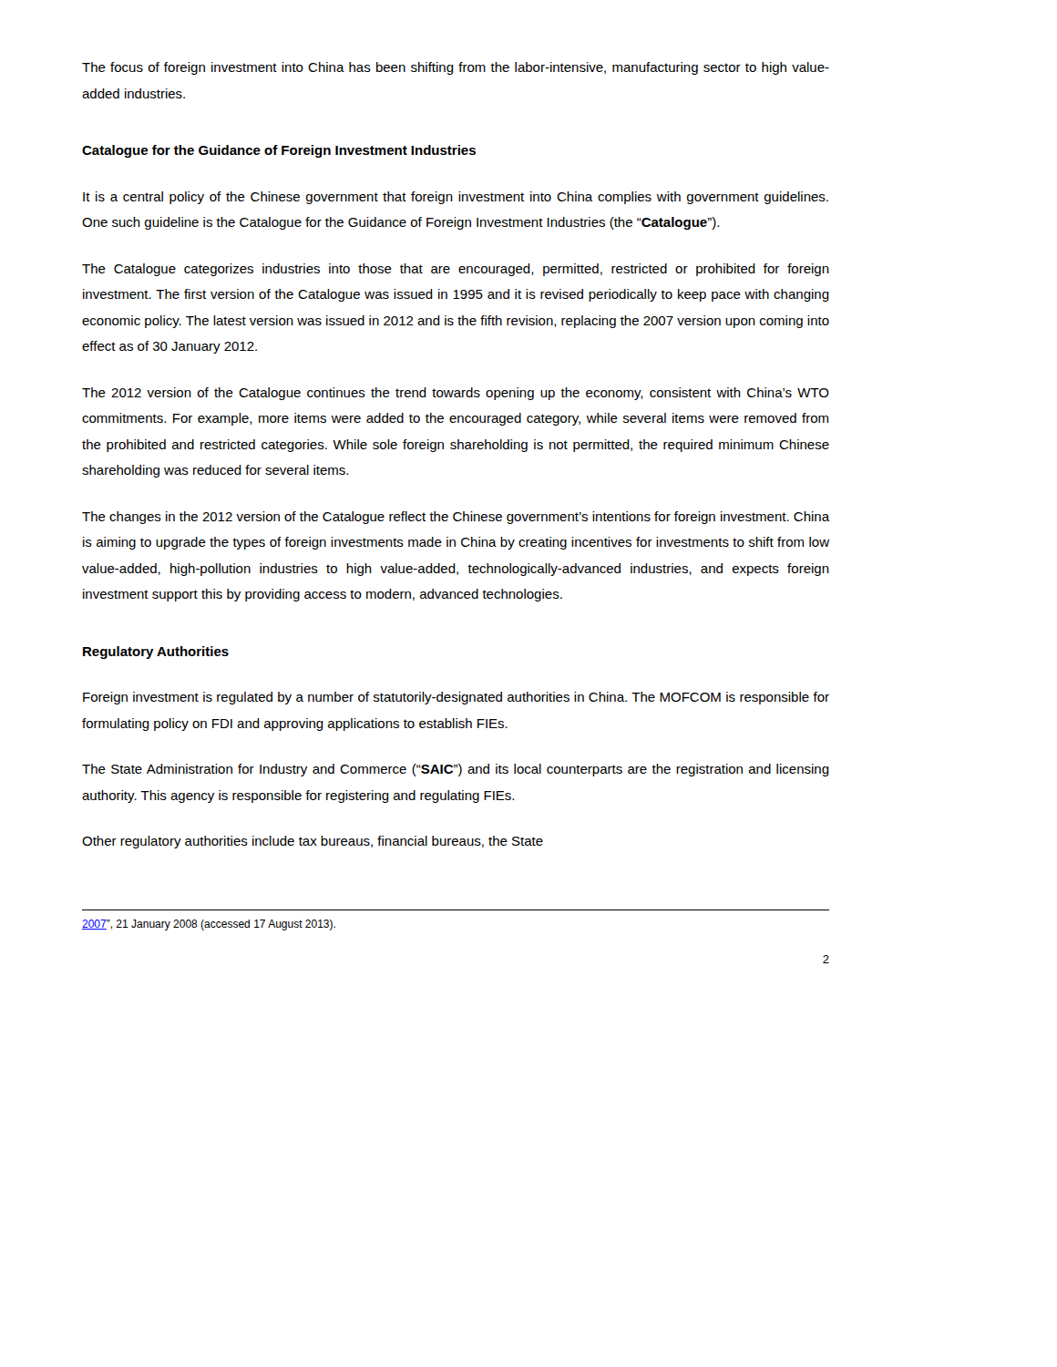The focus of foreign investment into China has been shifting from the labor-intensive, manufacturing sector to high value-added industries.
Catalogue for the Guidance of Foreign Investment Industries
It is a central policy of the Chinese government that foreign investment into China complies with government guidelines. One such guideline is the Catalogue for the Guidance of Foreign Investment Industries (the “Catalogue”).
The Catalogue categorizes industries into those that are encouraged, permitted, restricted or prohibited for foreign investment. The first version of the Catalogue was issued in 1995 and it is revised periodically to keep pace with changing economic policy. The latest version was issued in 2012 and is the fifth revision, replacing the 2007 version upon coming into effect as of 30 January 2012.
The 2012 version of the Catalogue continues the trend towards opening up the economy, consistent with China’s WTO commitments. For example, more items were added to the encouraged category, while several items were removed from the prohibited and restricted categories. While sole foreign shareholding is not permitted, the required minimum Chinese shareholding was reduced for several items.
The changes in the 2012 version of the Catalogue reflect the Chinese government’s intentions for foreign investment. China is aiming to upgrade the types of foreign investments made in China by creating incentives for investments to shift from low value-added, high-pollution industries to high value-added, technologically-advanced industries, and expects foreign investment support this by providing access to modern, advanced technologies.
Regulatory Authorities
Foreign investment is regulated by a number of statutorily-designated authorities in China. The MOFCOM is responsible for formulating policy on FDI and approving applications to establish FIEs.
The State Administration for Industry and Commerce (“SAIC”) and its local counterparts are the registration and licensing authority. This agency is responsible for registering and regulating FIEs.
Other regulatory authorities include tax bureaus, financial bureaus, the State
2007”, 21 January 2008 (accessed 17 August 2013).
2